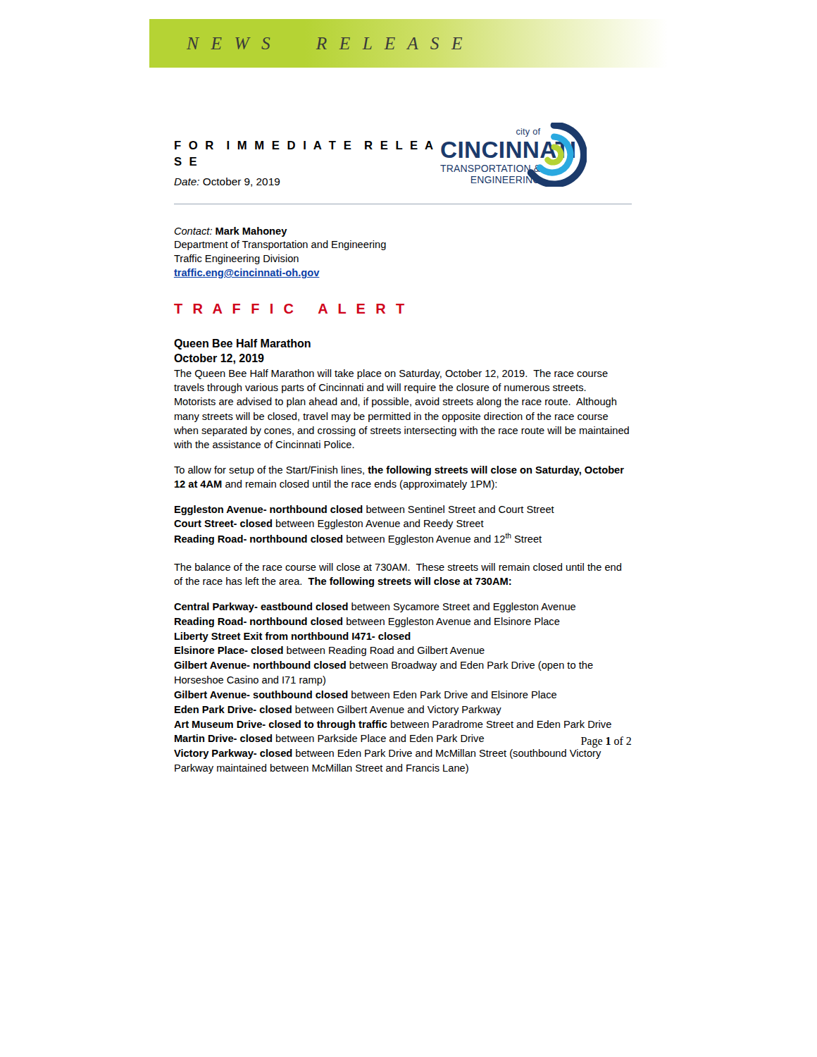N E W S R E L E A S E
F O R I M M E D I A T E R E L E A S E
Date: October 9, 2019
city of
CINCINNATI
TRANSPORTATION &
ENGINEERING
Contact: Mark Mahoney
Department of Transportation and Engineering
Traffic Engineering Division
traffic.eng@cincinnati-oh.gov
T R A F F I C A L E R T
Queen Bee Half Marathon
October 12, 2019
The Queen Bee Half Marathon will take place on Saturday, October 12, 2019. The race course travels through various parts of Cincinnati and will require the closure of numerous streets. Motorists are advised to plan ahead and, if possible, avoid streets along the race route. Although many streets will be closed, travel may be permitted in the opposite direction of the race course when separated by cones, and crossing of streets intersecting with the race route will be maintained with the assistance of Cincinnati Police.
To allow for setup of the Start/Finish lines, the following streets will close on Saturday, October 12 at 4AM and remain closed until the race ends (approximately 1PM):
Eggleston Avenue- northbound closed between Sentinel Street and Court Street
Court Street- closed between Eggleston Avenue and Reedy Street
Reading Road- northbound closed between Eggleston Avenue and 12th Street
The balance of the race course will close at 730AM. These streets will remain closed until the end of the race has left the area. The following streets will close at 730AM:
Central Parkway- eastbound closed between Sycamore Street and Eggleston Avenue
Reading Road- northbound closed between Eggleston Avenue and Elsinore Place
Liberty Street Exit from northbound I471- closed
Elsinore Place- closed between Reading Road and Gilbert Avenue
Gilbert Avenue- northbound closed between Broadway and Eden Park Drive (open to the Horseshoe Casino and I71 ramp)
Gilbert Avenue- southbound closed between Eden Park Drive and Elsinore Place
Eden Park Drive- closed between Gilbert Avenue and Victory Parkway
Art Museum Drive- closed to through traffic between Paradrome Street and Eden Park Drive
Martin Drive- closed between Parkside Place and Eden Park Drive
Victory Parkway- closed between Eden Park Drive and McMillan Street (southbound Victory Parkway maintained between McMillan Street and Francis Lane)
Page 1 of 2